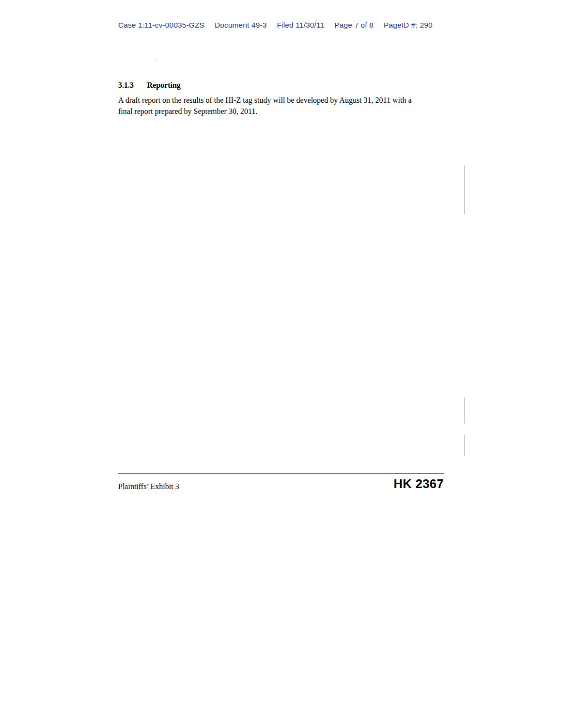Case 1:11-cv-00035-GZS Document 49-3 Filed 11/30/11 Page 7 of 8 PageID #: 290
.
3.1.3 Reporting
A draft report on the results of the HI-Z tag study will be developed by August 31, 2011 with a final report prepared by September 30, 2011.
.
Plaintiffs’ Exhibit 3
HK 2367